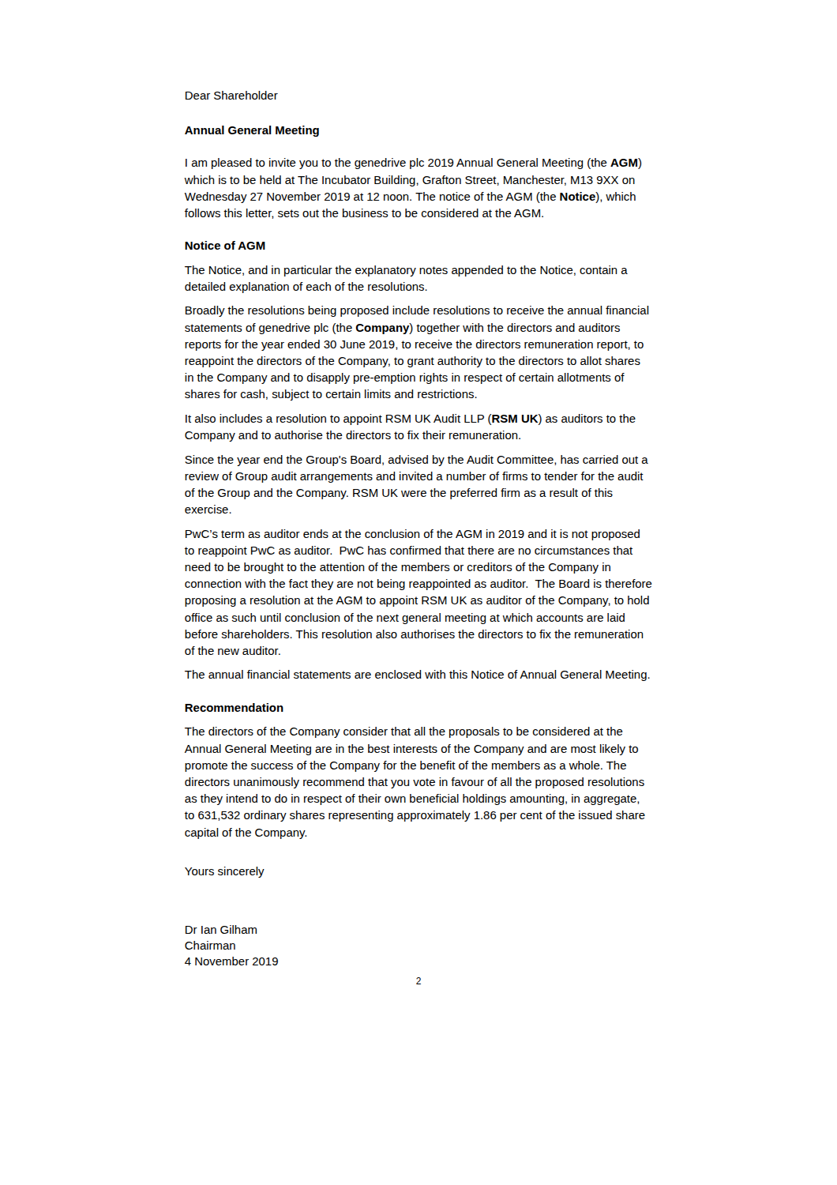Dear Shareholder
Annual General Meeting
I am pleased to invite you to the genedrive plc 2019 Annual General Meeting (the AGM) which is to be held at The Incubator Building, Grafton Street, Manchester, M13 9XX on Wednesday 27 November 2019 at 12 noon. The notice of the AGM (the Notice), which follows this letter, sets out the business to be considered at the AGM.
Notice of AGM
The Notice, and in particular the explanatory notes appended to the Notice, contain a detailed explanation of each of the resolutions.
Broadly the resolutions being proposed include resolutions to receive the annual financial statements of genedrive plc (the Company) together with the directors and auditors reports for the year ended 30 June 2019, to receive the directors remuneration report, to reappoint the directors of the Company, to grant authority to the directors to allot shares in the Company and to disapply pre-emption rights in respect of certain allotments of shares for cash, subject to certain limits and restrictions.
It also includes a resolution to appoint RSM UK Audit LLP (RSM UK) as auditors to the Company and to authorise the directors to fix their remuneration.
Since the year end the Group's Board, advised by the Audit Committee, has carried out a review of Group audit arrangements and invited a number of firms to tender for the audit of the Group and the Company. RSM UK were the preferred firm as a result of this exercise.
PwC’s term as auditor ends at the conclusion of the AGM in 2019 and it is not proposed to reappoint PwC as auditor. PwC has confirmed that there are no circumstances that need to be brought to the attention of the members or creditors of the Company in connection with the fact they are not being reappointed as auditor. The Board is therefore proposing a resolution at the AGM to appoint RSM UK as auditor of the Company, to hold office as such until conclusion of the next general meeting at which accounts are laid before shareholders. This resolution also authorises the directors to fix the remuneration of the new auditor.
The annual financial statements are enclosed with this Notice of Annual General Meeting.
Recommendation
The directors of the Company consider that all the proposals to be considered at the Annual General Meeting are in the best interests of the Company and are most likely to promote the success of the Company for the benefit of the members as a whole. The directors unanimously recommend that you vote in favour of all the proposed resolutions as they intend to do in respect of their own beneficial holdings amounting, in aggregate, to 631,532 ordinary shares representing approximately 1.86 per cent of the issued share capital of the Company.
Yours sincerely
Dr Ian Gilham
Chairman
4 November 2019
2